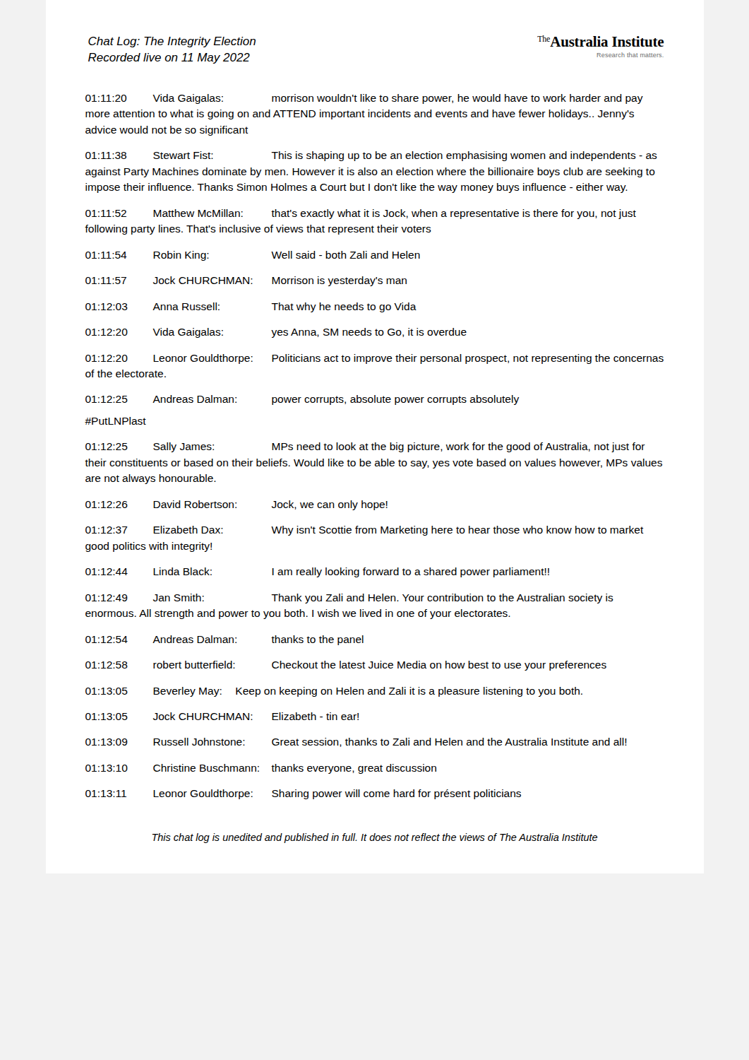Chat Log: The Integrity Election
Recorded live on 11 May 2022
The Australia Institute
Research that matters.
01:11:20 Vida Gaigalas: morrison wouldn't like to share power, he would have to work harder and pay more attention to what is going on and ATTEND important incidents and events and have fewer holidays.. Jenny's advice would not be so significant
01:11:38 Stewart Fist: This is shaping up to be an election emphasising women and independents - as against Party Machines dominate by men. However it is also an election where the billionaire boys club are seeking to impose their influence. Thanks Simon Holmes a Court but I don't like the way money buys influence - either way.
01:11:52 Matthew McMillan: that's exactly what it is Jock, when a representative is there for you, not just following party lines. That's inclusive of views that represent their voters
01:11:54 Robin King: Well said - both Zali and Helen
01:11:57 Jock CHURCHMAN: Morrison is yesterday's man
01:12:03 Anna Russell: That why he needs to go Vida
01:12:20 Vida Gaigalas: yes Anna, SM needs to Go, it is overdue
01:12:20 Leonor Gouldthorpe: Politicians act to improve their personal prospect, not representing the concernas of the electorate.
01:12:25 Andreas Dalman: power corrupts, absolute power corrupts absolutely
#PutLNPlast
01:12:25 Sally James: MPs need to look at the big picture, work for the good of Australia, not just for their constituents or based on their beliefs. Would like to be able to say, yes vote based on values however, MPs values are not always honourable.
01:12:26 David Robertson: Jock, we can only hope!
01:12:37 Elizabeth Dax: Why isn't Scottie from Marketing here to hear those who know how to market good politics with integrity!
01:12:44 Linda Black: I am really looking forward to a shared power parliament!!
01:12:49 Jan Smith: Thank you Zali and Helen. Your contribution to the Australian society is enormous. All strength and power to you both. I wish we lived in one of your electorates.
01:12:54 Andreas Dalman: thanks to the panel
01:12:58 robert butterfield: Checkout the latest Juice Media on how best to use your preferences
01:13:05 Beverley May: Keep on keeping on Helen and Zali it is a pleasure listening to you both.
01:13:05 Jock CHURCHMAN: Elizabeth - tin ear!
01:13:09 Russell Johnstone: Great session, thanks to Zali and Helen and the Australia Institute and all!
01:13:10 Christine Buschmann: thanks everyone, great discussion
01:13:11 Leonor Gouldthorpe: Sharing power will come hard for présent politicians
This chat log is unedited and published in full. It does not reflect the views of The Australia Institute